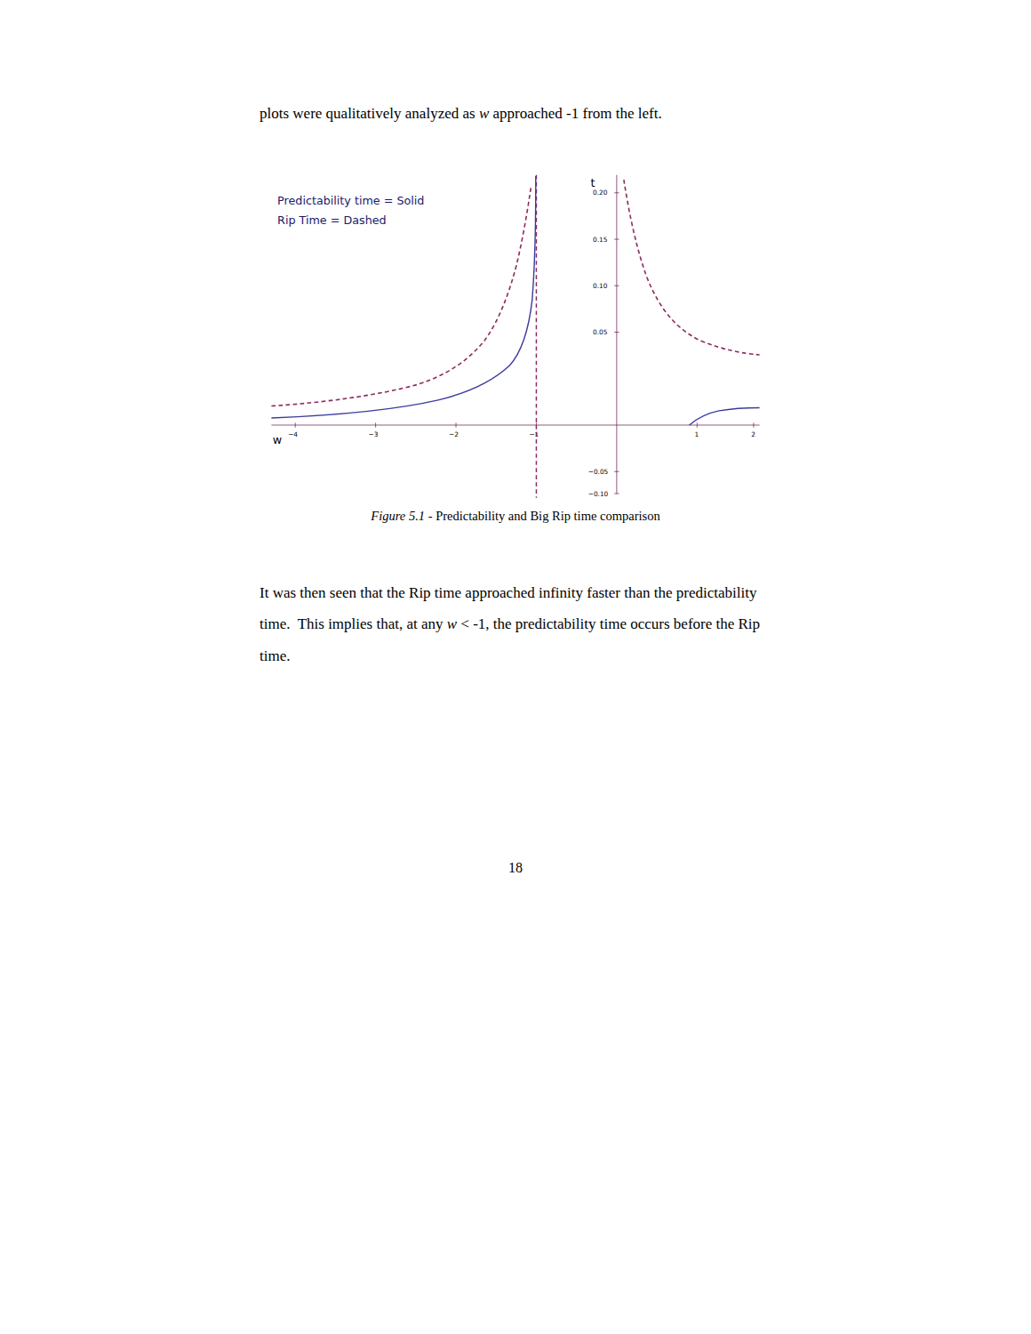plots were qualitatively analyzed as w approached -1 from the left.
Graph comparing predictability time and Big Rip time as functions of w Two curves plotted against w from -4 to 2. The solid curve represents predictability time and the dashed curve represents Rip time. Both diverge near w equals -1 and near w equals 0. Predictability time = Solid Rip Time = Dashed t w −4 −3 −2 −1 1 2 0.20 0.15 0.10 0.05 −0.05 −0.10
Figure 5.1 - Predictability and Big Rip time comparison
It was then seen that the Rip time approached infinity faster than the predictability time. This implies that, at any w < -1, the predictability time occurs before the Rip time.
18